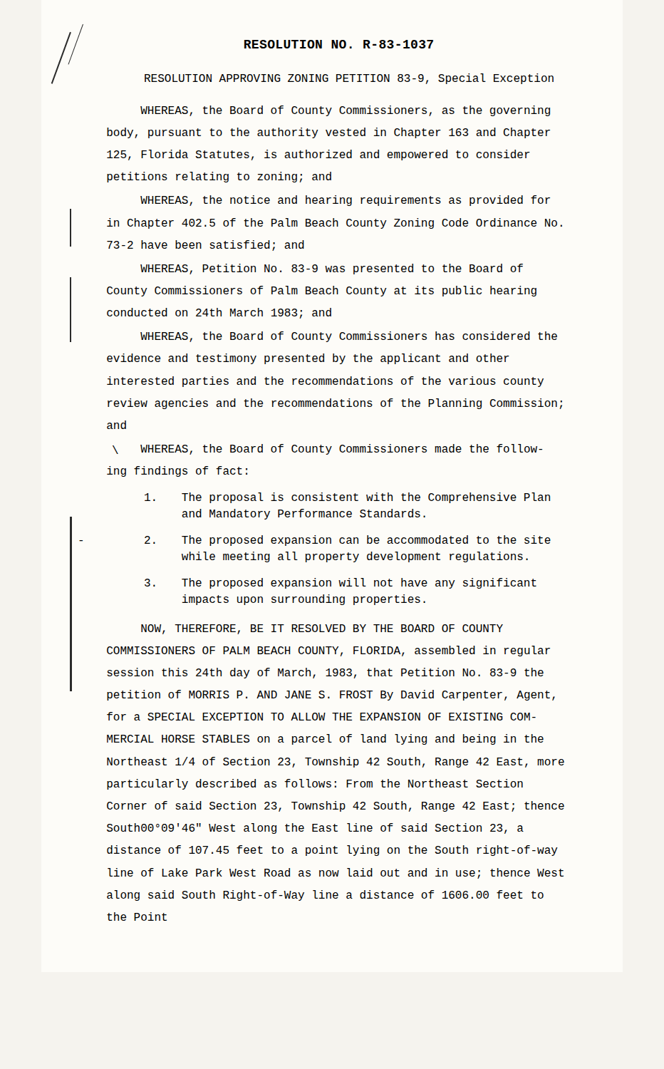RESOLUTION NO. R-83-1037
RESOLUTION APPROVING ZONING PETITION 83-9, Special Exception
WHEREAS, the Board of County Commissioners, as the governing body, pursuant to the authority vested in Chapter 163 and Chapter 125, Florida Statutes, is authorized and empowered to consider petitions relating to zoning; and
WHEREAS, the notice and hearing requirements as provided for in Chapter 402.5 of the Palm Beach County Zoning Code Ordinance No. 73-2 have been satisfied; and
WHEREAS, Petition No. 83-9 was presented to the Board of County Commissioners of Palm Beach County at its public hearing conducted on 24th March 1983; and
WHEREAS, the Board of County Commissioners has considered the evidence and testimony presented by the applicant and other interested parties and the recommendations of the various county review agencies and the recommendations of the Planning Commission; and
WHEREAS, the Board of County Commissioners made the follow- ing findings of fact:
1.
The proposal is consistent with the Comprehensive Plan
and Mandatory Performance Standards.
2.
The proposed expansion can be accommodated to the site
while meeting all property development regulations.
3.
The proposed expansion will not have any significant
impacts upon surrounding properties.
NOW, THEREFORE, BE IT RESOLVED BY THE BOARD OF COUNTY COMMISSIONERS OF PALM BEACH COUNTY, FLORIDA, assembled in regular session this 24th day of March, 1983, that Petition No. 83-9 the petition of MORRIS P. AND JANE S. FROST By David Carpenter, Agent, for a SPECIAL EXCEPTION TO ALLOW THE EXPANSION OF EXISTING COM- MERCIAL HORSE STABLES on a parcel of land lying and being in the Northeast 1/4 of Section 23, Township 42 South, Range 42 East, more particularly described as follows: From the Northeast Section Corner of said Section 23, Township 42 South, Range 42 East; thence South00°09'46" West along the East line of said Section 23, a distance of 107.45 feet to a point lying on the South right-of-way line of Lake Park West Road as now laid out and in use; thence West along said South Right-of-Way line a distance of 1606.00 feet to the Point